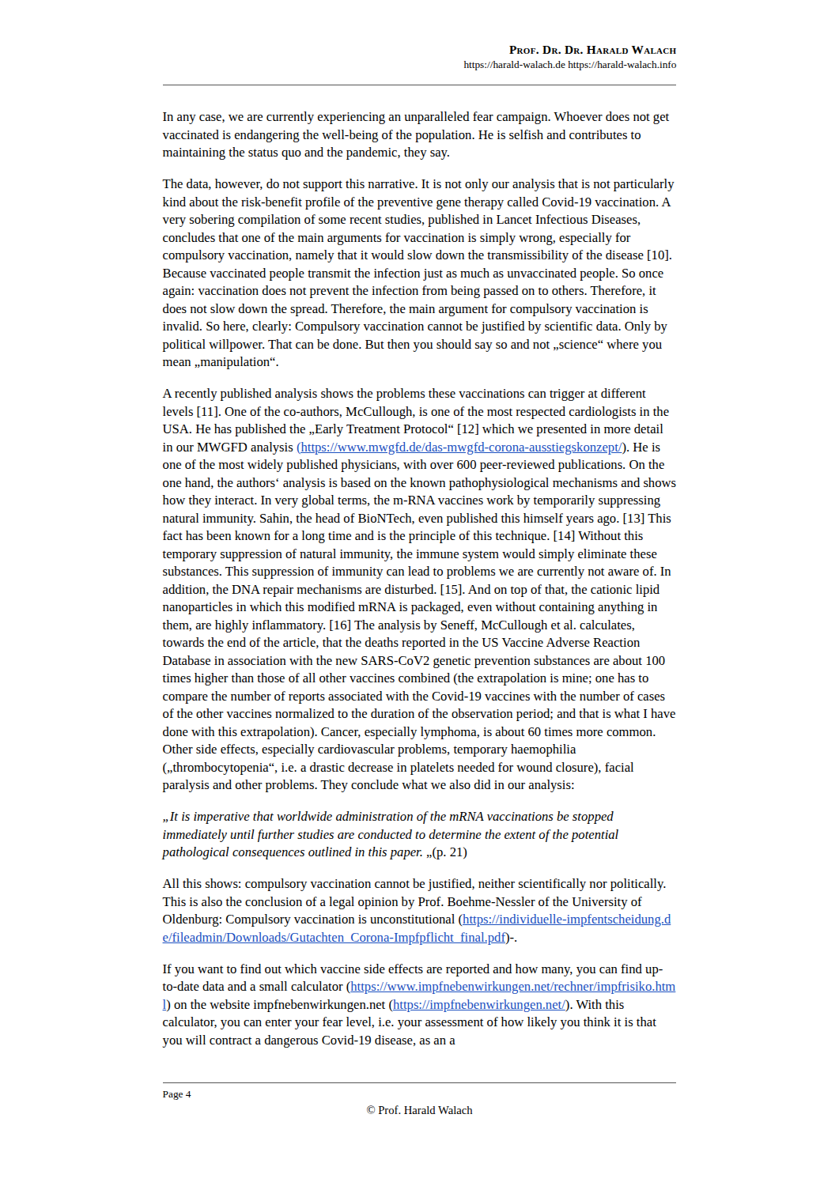Prof. Dr. Dr. Harald Walach
https://harald-walach.de https://harald-walach.info
In any case, we are currently experiencing an unparalleled fear campaign. Whoever does not get vaccinated is endangering the well-being of the population. He is selfish and contributes to maintaining the status quo and the pandemic, they say.
The data, however, do not support this narrative. It is not only our analysis that is not particularly kind about the risk-benefit profile of the preventive gene therapy called Covid-19 vaccination. A very sobering compilation of some recent studies, published in Lancet Infectious Diseases, concludes that one of the main arguments for vaccination is simply wrong, especially for compulsory vaccination, namely that it would slow down the transmissibility of the disease [10]. Because vaccinated people transmit the infection just as much as unvaccinated people. So once again: vaccination does not prevent the infection from being passed on to others. Therefore, it does not slow down the spread. Therefore, the main argument for compulsory vaccination is invalid. So here, clearly: Compulsory vaccination cannot be justified by scientific data. Only by political willpower. That can be done. But then you should say so and not „science“ where you mean „manipulation“.
A recently published analysis shows the problems these vaccinations can trigger at different levels [11]. One of the co-authors, McCullough, is one of the most respected cardiologists in the USA. He has published the „Early Treatment Protocol“ [12] which we presented in more detail in our MWGFD analysis (https://www.mwgfd.de/das-mwgfd-corona-ausstiegskonzept/). He is one of the most widely published physicians, with over 600 peer-reviewed publications. On the one hand, the authors‘ analysis is based on the known pathophysiological mechanisms and shows how they interact. In very global terms, the m-RNA vaccines work by temporarily suppressing natural immunity. Sahin, the head of BioNTech, even published this himself years ago. [13] This fact has been known for a long time and is the principle of this technique. [14] Without this temporary suppression of natural immunity, the immune system would simply eliminate these substances. This suppression of immunity can lead to problems we are currently not aware of. In addition, the DNA repair mechanisms are disturbed. [15]. And on top of that, the cationic lipid nanoparticles in which this modified mRNA is packaged, even without containing anything in them, are highly inflammatory. [16] The analysis by Seneff, McCullough et al. calculates, towards the end of the article, that the deaths reported in the US Vaccine Adverse Reaction Database in association with the new SARS-CoV2 genetic prevention substances are about 100 times higher than those of all other vaccines combined (the extrapolation is mine; one has to compare the number of reports associated with the Covid-19 vaccines with the number of cases of the other vaccines normalized to the duration of the observation period; and that is what I have done with this extrapolation). Cancer, especially lymphoma, is about 60 times more common. Other side effects, especially cardiovascular problems, temporary haemophilia („thrombocytopenia“, i.e. a drastic decrease in platelets needed for wound closure), facial paralysis and other problems. They conclude what we also did in our analysis:
„It is imperative that worldwide administration of the mRNA vaccinations be stopped immediately until further studies are conducted to determine the extent of the potential pathological consequences outlined in this paper. „(p. 21)
All this shows: compulsory vaccination cannot be justified, neither scientifically nor politically. This is also the conclusion of a legal opinion by Prof. Boehme-Nessler of the University of Oldenburg: Compulsory vaccination is unconstitutional (https://individuelle-impfentscheidung.de/fileadmin/Downloads/Gutachten_Corona-Impfpflicht_final.pdf)-.
If you want to find out which vaccine side effects are reported and how many, you can find up-to-date data and a small calculator (https://www.impfnebenwirkungen.net/rechner/impfrisiko.html) on the website impfnebenwirkungen.net (https://impfnebenwirkungen.net/). With this calculator, you can enter your fear level, i.e. your assessment of how likely you think it is that you will contract a dangerous Covid-19 disease, as an a
Page 4
© Prof. Harald Walach